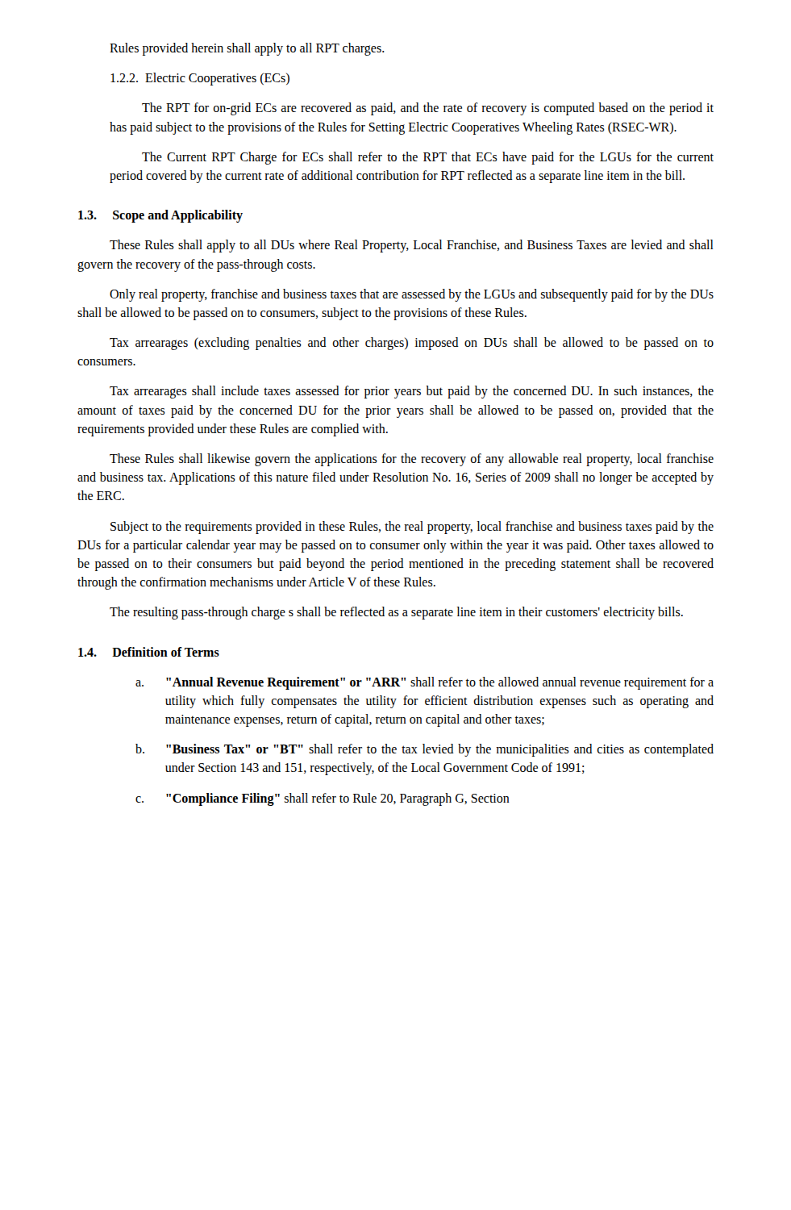Rules provided herein shall apply to all RPT charges.
1.2.2. Electric Cooperatives (ECs)
The RPT for on-grid ECs are recovered as paid, and the rate of recovery is computed based on the period it has paid subject to the provisions of the Rules for Setting Electric Cooperatives Wheeling Rates (RSEC-WR).
The Current RPT Charge for ECs shall refer to the RPT that ECs have paid for the LGUs for the current period covered by the current rate of additional contribution for RPT reflected as a separate line item in the bill.
1.3. Scope and Applicability
These Rules shall apply to all DUs where Real Property, Local Franchise, and Business Taxes are levied and shall govern the recovery of the pass-through costs.
Only real property, franchise and business taxes that are assessed by the LGUs and subsequently paid for by the DUs shall be allowed to be passed on to consumers, subject to the provisions of these Rules.
Tax arrearages (excluding penalties and other charges) imposed on DUs shall be allowed to be passed on to consumers.
Tax arrearages shall include taxes assessed for prior years but paid by the concerned DU. In such instances, the amount of taxes paid by the concerned DU for the prior years shall be allowed to be passed on, provided that the requirements provided under these Rules are complied with.
These Rules shall likewise govern the applications for the recovery of any allowable real property, local franchise and business tax. Applications of this nature filed under Resolution No. 16, Series of 2009 shall no longer be accepted by the ERC.
Subject to the requirements provided in these Rules, the real property, local franchise and business taxes paid by the DUs for a particular calendar year may be passed on to consumer only within the year it was paid. Other taxes allowed to be passed on to their consumers but paid beyond the period mentioned in the preceding statement shall be recovered through the confirmation mechanisms under Article V of these Rules.
The resulting pass-through charge s shall be reflected as a separate line item in their customers' electricity bills.
1.4. Definition of Terms
a. "Annual Revenue Requirement" or "ARR" shall refer to the allowed annual revenue requirement for a utility which fully compensates the utility for efficient distribution expenses such as operating and maintenance expenses, return of capital, return on capital and other taxes;
b. "Business Tax" or "BT" shall refer to the tax levied by the municipalities and cities as contemplated under Section 143 and 151, respectively, of the Local Government Code of 1991;
c. "Compliance Filing" shall refer to Rule 20, Paragraph G, Section